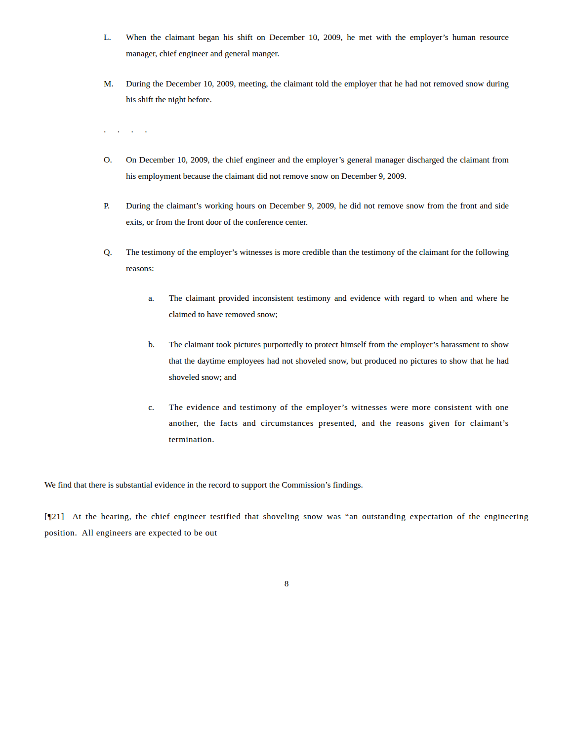L.
When the claimant began his shift on December 10, 2009, he met with the employer’s human resource manager, chief engineer and general manger.
M.
During the December 10, 2009, meeting, the claimant told the employer that he had not removed snow during his shift the night before.
. . . .
O.
On December 10, 2009, the chief engineer and the employer’s general manager discharged the claimant from his employment because the claimant did not remove snow on December 9, 2009.
P.
During the claimant’s working hours on December 9, 2009, he did not remove snow from the front and side exits, or from the front door of the conference center.
Q.
The testimony of the employer’s witnesses is more credible than the testimony of the claimant for the following reasons:
a.
The claimant provided inconsistent testimony and evidence with regard to when and where he claimed to have removed snow;
b.
The claimant took pictures purportedly to protect himself from the employer’s harassment to show that the daytime employees had not shoveled snow, but produced no pictures to show that he had shoveled snow; and
c.
The evidence and testimony of the employer’s witnesses were more consistent with one another, the facts and circumstances presented, and the reasons given for claimant’s termination.
We find that there is substantial evidence in the record to support the Commission’s findings.
[¶21] At the hearing, the chief engineer testified that shoveling snow was “an outstanding expectation of the engineering position. All engineers are expected to be out
8